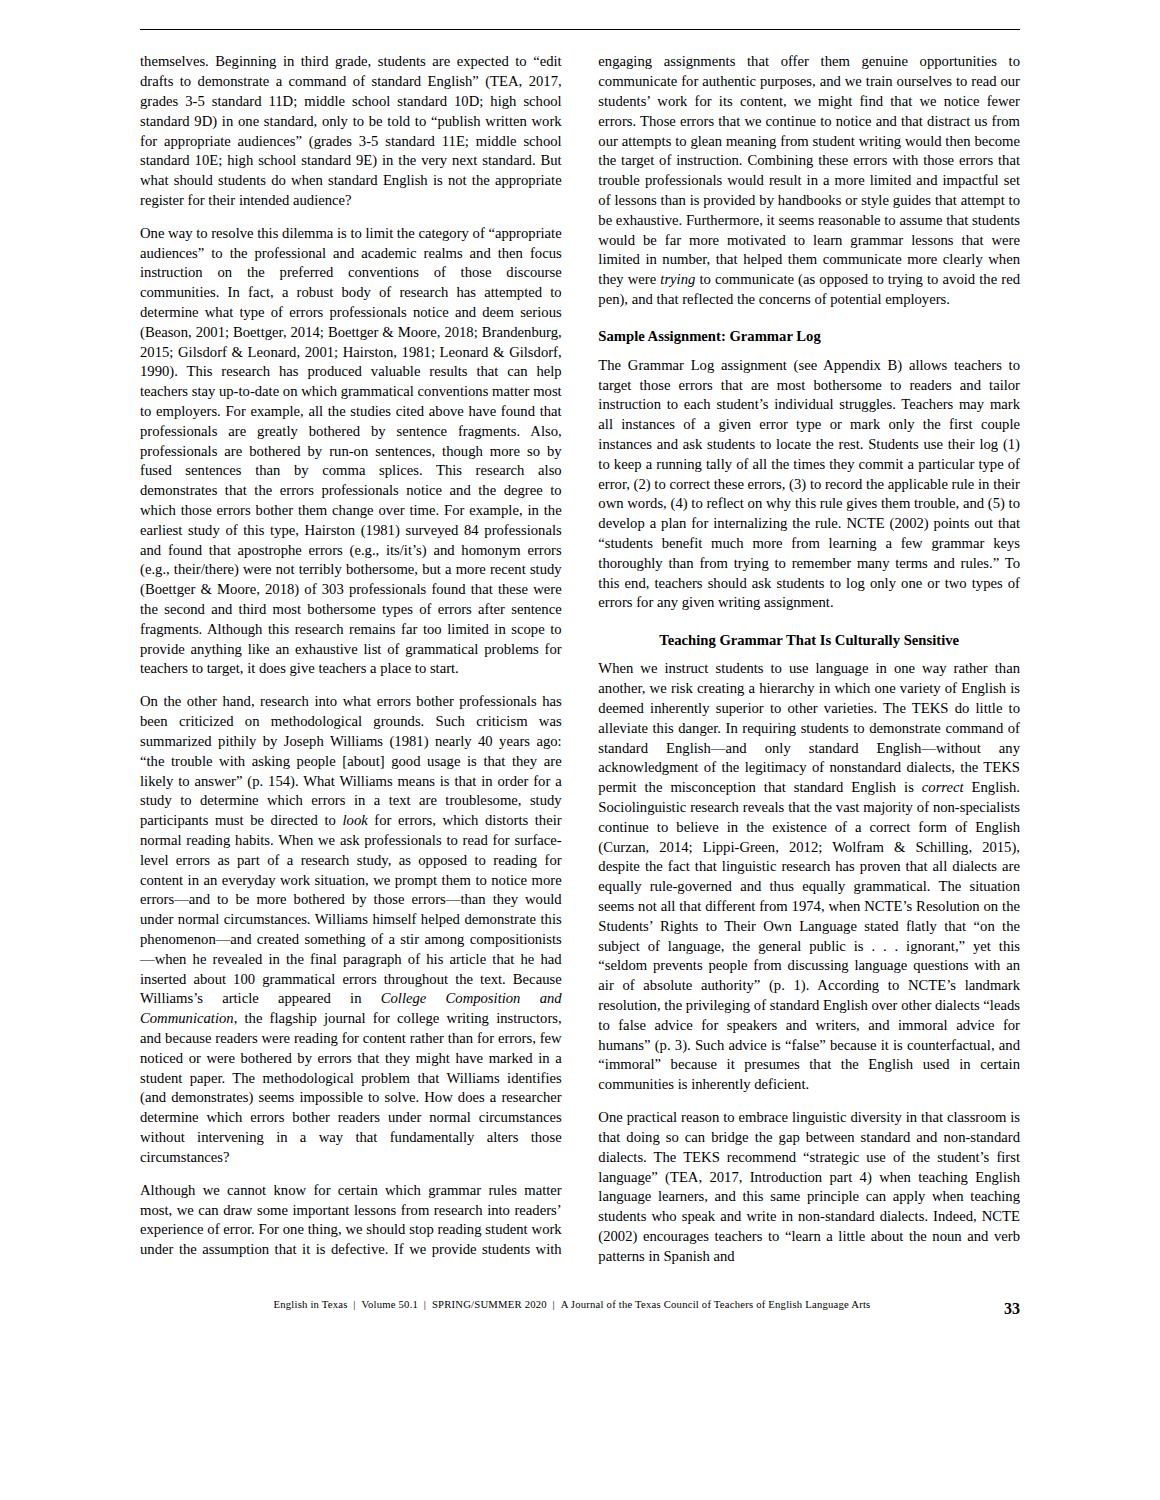themselves. Beginning in third grade, students are expected to “edit drafts to demonstrate a command of standard English” (TEA, 2017, grades 3-5 standard 11D; middle school standard 10D; high school standard 9D) in one standard, only to be told to “publish written work for appropriate audiences” (grades 3-5 standard 11E; middle school standard 10E; high school standard 9E) in the very next standard. But what should students do when standard English is not the appropriate register for their intended audience?
One way to resolve this dilemma is to limit the category of “appropriate audiences” to the professional and academic realms and then focus instruction on the preferred conventions of those discourse communities. In fact, a robust body of research has attempted to determine what type of errors professionals notice and deem serious (Beason, 2001; Boettger, 2014; Boettger & Moore, 2018; Brandenburg, 2015; Gilsdorf & Leonard, 2001; Hairston, 1981; Leonard & Gilsdorf, 1990). This research has produced valuable results that can help teachers stay up-to-date on which grammatical conventions matter most to employers. For example, all the studies cited above have found that professionals are greatly bothered by sentence fragments. Also, professionals are bothered by run-on sentences, though more so by fused sentences than by comma splices. This research also demonstrates that the errors professionals notice and the degree to which those errors bother them change over time. For example, in the earliest study of this type, Hairston (1981) surveyed 84 professionals and found that apostrophe errors (e.g., its/it’s) and homonym errors (e.g., their/there) were not terribly bothersome, but a more recent study (Boettger & Moore, 2018) of 303 professionals found that these were the second and third most bothersome types of errors after sentence fragments. Although this research remains far too limited in scope to provide anything like an exhaustive list of grammatical problems for teachers to target, it does give teachers a place to start.
On the other hand, research into what errors bother professionals has been criticized on methodological grounds. Such criticism was summarized pithily by Joseph Williams (1981) nearly 40 years ago: “the trouble with asking people [about] good usage is that they are likely to answer” (p. 154). What Williams means is that in order for a study to determine which errors in a text are troublesome, study participants must be directed to look for errors, which distorts their normal reading habits. When we ask professionals to read for surface-level errors as part of a research study, as opposed to reading for content in an everyday work situation, we prompt them to notice more errors—and to be more bothered by those errors—than they would under normal circumstances. Williams himself helped demonstrate this phenomenon—and created something of a stir among compositionists—when he revealed in the final paragraph of his article that he had inserted about 100 grammatical errors throughout the text. Because Williams’s article appeared in College Composition and Communication, the flagship journal for college writing instructors, and because readers were reading for content rather than for errors, few noticed or were bothered by errors that they might have marked in a student paper. The methodological problem that Williams identifies (and demonstrates) seems impossible to solve. How does a researcher determine which errors bother readers under normal circumstances without intervening in a way that fundamentally alters those circumstances?
Although we cannot know for certain which grammar rules matter most, we can draw some important lessons from research into readers’ experience of error. For one thing, we should stop reading student work under the assumption that it is defective. If we provide students with engaging assignments that offer them genuine opportunities to communicate for authentic purposes, and we train ourselves to read our students’ work for its content, we might find that we notice fewer errors. Those errors that we continue to notice and that distract us from our attempts to glean meaning from student writing would then become the target of instruction. Combining these errors with those errors that trouble professionals would result in a more limited and impactful set of lessons than is provided by handbooks or style guides that attempt to be exhaustive. Furthermore, it seems reasonable to assume that students would be far more motivated to learn grammar lessons that were limited in number, that helped them communicate more clearly when they were trying to communicate (as opposed to trying to avoid the red pen), and that reflected the concerns of potential employers.
Sample Assignment: Grammar Log
The Grammar Log assignment (see Appendix B) allows teachers to target those errors that are most bothersome to readers and tailor instruction to each student’s individual struggles. Teachers may mark all instances of a given error type or mark only the first couple instances and ask students to locate the rest. Students use their log (1) to keep a running tally of all the times they commit a particular type of error, (2) to correct these errors, (3) to record the applicable rule in their own words, (4) to reflect on why this rule gives them trouble, and (5) to develop a plan for internalizing the rule. NCTE (2002) points out that “students benefit much more from learning a few grammar keys thoroughly than from trying to remember many terms and rules.” To this end, teachers should ask students to log only one or two types of errors for any given writing assignment.
Teaching Grammar That Is Culturally Sensitive
When we instruct students to use language in one way rather than another, we risk creating a hierarchy in which one variety of English is deemed inherently superior to other varieties. The TEKS do little to alleviate this danger. In requiring students to demonstrate command of standard English—and only standard English—without any acknowledgment of the legitimacy of nonstandard dialects, the TEKS permit the misconception that standard English is correct English. Sociolinguistic research reveals that the vast majority of non-specialists continue to believe in the existence of a correct form of English (Curzan, 2014; Lippi-Green, 2012; Wolfram & Schilling, 2015), despite the fact that linguistic research has proven that all dialects are equally rule-governed and thus equally grammatical. The situation seems not all that different from 1974, when NCTE’s Resolution on the Students’ Rights to Their Own Language stated flatly that “on the subject of language, the general public is . . . ignorant,” yet this “seldom prevents people from discussing language questions with an air of absolute authority” (p. 1). According to NCTE’s landmark resolution, the privileging of standard English over other dialects “leads to false advice for speakers and writers, and immoral advice for humans” (p. 3). Such advice is “false” because it is counterfactual, and “immoral” because it presumes that the English used in certain communities is inherently deficient.
One practical reason to embrace linguistic diversity in that classroom is that doing so can bridge the gap between standard and non-standard dialects. The TEKS recommend “strategic use of the student’s first language” (TEA, 2017, Introduction part 4) when teaching English language learners, and this same principle can apply when teaching students who speak and write in non-standard dialects. Indeed, NCTE (2002) encourages teachers to “learn a little about the noun and verb patterns in Spanish and
33 English in Texas | Volume 50.1 | SPRING/SUMMER 2020 | A Journal of the Texas Council of Teachers of English Language Arts